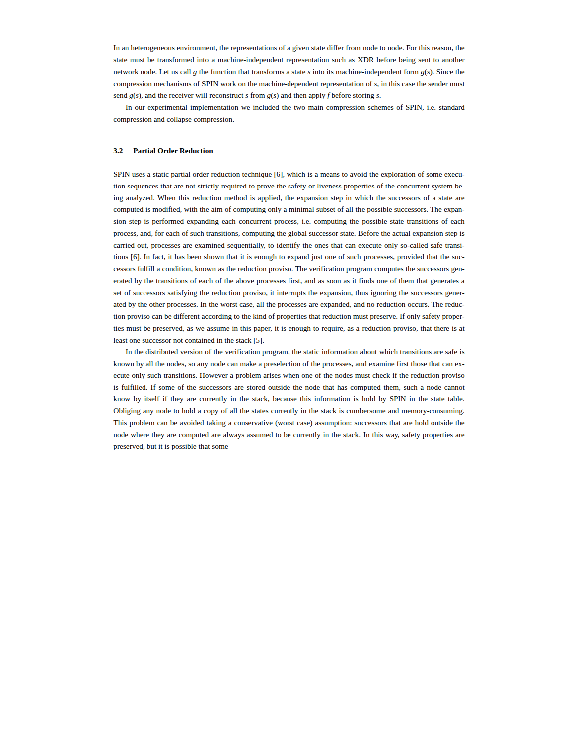In an heterogeneous environment, the representations of a given state differ from node to node. For this reason, the state must be transformed into a machine-independent representation such as XDR before being sent to another network node. Let us call g the function that transforms a state s into its machine-independent form g(s). Since the compression mechanisms of SPIN work on the machine-dependent representation of s, in this case the sender must send g(s), and the receiver will reconstruct s from g(s) and then apply f before storing s.
In our experimental implementation we included the two main compression schemes of SPIN, i.e. standard compression and collapse compression.
3.2 Partial Order Reduction
SPIN uses a static partial order reduction technique [6], which is a means to avoid the exploration of some execution sequences that are not strictly required to prove the safety or liveness properties of the concurrent system being analyzed. When this reduction method is applied, the expansion step in which the successors of a state are computed is modified, with the aim of computing only a minimal subset of all the possible successors. The expansion step is performed expanding each concurrent process, i.e. computing the possible state transitions of each process, and, for each of such transitions, computing the global successor state. Before the actual expansion step is carried out, processes are examined sequentially, to identify the ones that can execute only so-called safe transitions [6]. In fact, it has been shown that it is enough to expand just one of such processes, provided that the successors fulfill a condition, known as the reduction proviso. The verification program computes the successors generated by the transitions of each of the above processes first, and as soon as it finds one of them that generates a set of successors satisfying the reduction proviso, it interrupts the expansion, thus ignoring the successors generated by the other processes. In the worst case, all the processes are expanded, and no reduction occurs. The reduction proviso can be different according to the kind of properties that reduction must preserve. If only safety properties must be preserved, as we assume in this paper, it is enough to require, as a reduction proviso, that there is at least one successor not contained in the stack [5].
In the distributed version of the verification program, the static information about which transitions are safe is known by all the nodes, so any node can make a preselection of the processes, and examine first those that can execute only such transitions. However a problem arises when one of the nodes must check if the reduction proviso is fulfilled. If some of the successors are stored outside the node that has computed them, such a node cannot know by itself if they are currently in the stack, because this information is hold by SPIN in the state table. Obliging any node to hold a copy of all the states currently in the stack is cumbersome and memory-consuming. This problem can be avoided taking a conservative (worst case) assumption: successors that are hold outside the node where they are computed are always assumed to be currently in the stack. In this way, safety properties are preserved, but it is possible that some